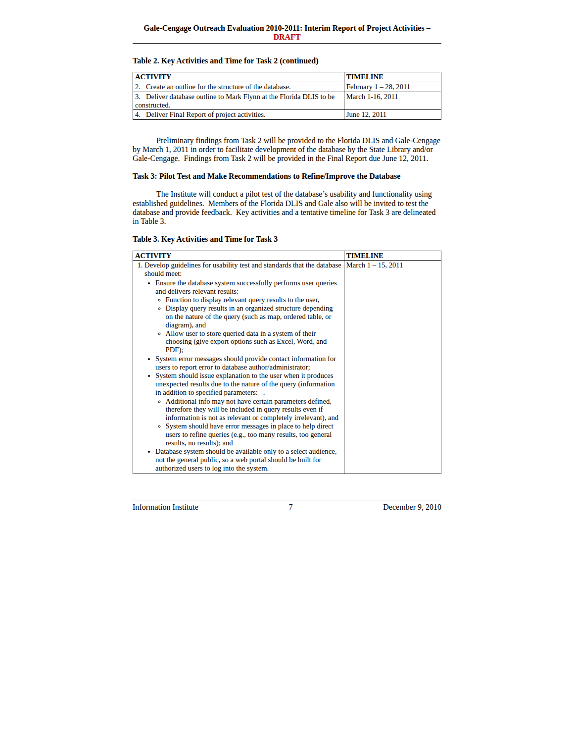Gale-Cengage Outreach Evaluation 2010-2011: Interim Report of Project Activities – DRAFT
Table 2. Key Activities and Time for Task 2 (continued)
| ACTIVITY | TIMELINE |
| --- | --- |
| 2. Create an outline for the structure of the database. | February 1 – 28, 2011 |
| 3. Deliver database outline to Mark Flynn at the Florida DLIS to be constructed. | March 1-16, 2011 |
| 4. Deliver Final Report of project activities. | June 12, 2011 |
Preliminary findings from Task 2 will be provided to the Florida DLIS and Gale-Cengage by March 1, 2011 in order to facilitate development of the database by the State Library and/or Gale-Cengage. Findings from Task 2 will be provided in the Final Report due June 12, 2011.
Task 3: Pilot Test and Make Recommendations to Refine/Improve the Database
The Institute will conduct a pilot test of the database’s usability and functionality using established guidelines. Members of the Florida DLIS and Gale also will be invited to test the database and provide feedback. Key activities and a tentative timeline for Task 3 are delineated in Table 3.
Table 3. Key Activities and Time for Task 3
| ACTIVITY | TIMELINE |
| --- | --- |
| Develop guidelines for usability test and standards that the database should meet: Ensure the database system successfully performs user queries and delivers relevant results: Function to display relevant query results to the user, Display query results in an organized structure depending on the nature of the query (such as map, ordered table, or diagram), and Allow user to store queried data in a system of their choosing (give export options such as Excel, Word, and PDF); System error messages should provide contact information for users to report error to database author/administrator; System should issue explanation to the user when it produces unexpected results due to the nature of the query (information in addition to specified parameters: –. Additional info may not have certain parameters defined, therefore they will be included in query results even if information is not as relevant or completely irrelevant), and System should have error messages in place to help direct users to refine queries (e.g., too many results, too general results, no results); and Database system should be available only to a select audience, not the general public, so a web portal should be built for authorized users to log into the system. | March 1 – 15, 2011 |
Information Institute
7
December 9, 2010